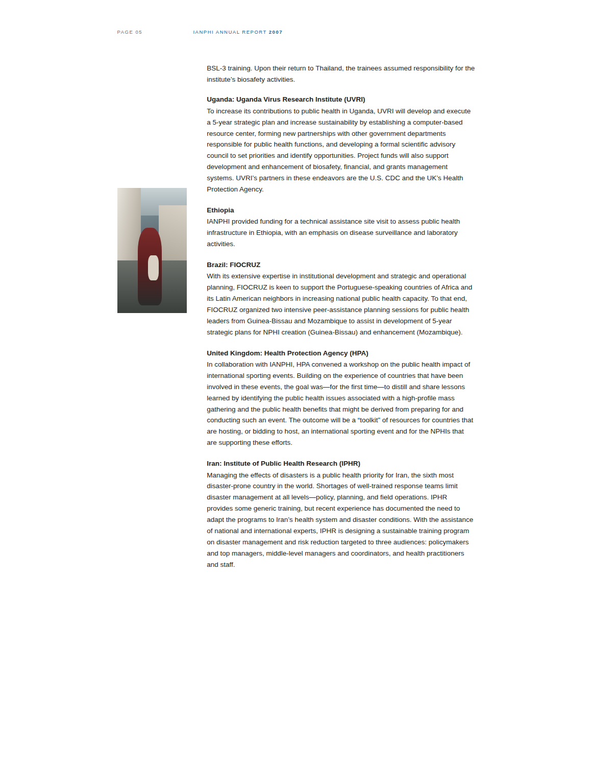Page 05
IANPHI Annual Report 2007
BSL-3 training. Upon their return to Thailand, the trainees assumed responsibility for the institute’s biosafety activities.
Uganda: Uganda Virus Research Institute (UVRI)
To increase its contributions to public health in Uganda, UVRI will develop and execute a 5-year strategic plan and increase sustainability by establishing a computer-based resource center, forming new partnerships with other government departments responsible for public health functions, and developing a formal scientific advisory council to set priorities and identify opportunities. Project funds will also support development and enhancement of biosafety, financial, and grants management systems. UVRI’s partners in these endeavors are the U.S. CDC and the UK’s Health Protection Agency.
Ethiopia
IANPHI provided funding for a technical assistance site visit to assess public health infrastructure in Ethiopia, with an emphasis on disease surveillance and laboratory activities.
Brazil: FIOCRUZ
With its extensive expertise in institutional development and strategic and operational planning, FIOCRUZ is keen to support the Portuguese-speaking countries of Africa and its Latin American neighbors in increasing national public health capacity. To that end, FIOCRUZ organized two intensive peer-assistance planning sessions for public health leaders from Guinea-Bissau and Mozambique to assist in development of 5-year strategic plans for NPHI creation (Guinea-Bissau) and enhancement (Mozambique).
United Kingdom: Health Protection Agency (HPA)
In collaboration with IANPHI, HPA convened a workshop on the public health impact of international sporting events. Building on the experience of countries that have been involved in these events, the goal was—for the first time—to distill and share lessons learned by identifying the public health issues associated with a high-profile mass gathering and the public health benefits that might be derived from preparing for and conducting such an event. The outcome will be a “toolkit” of resources for countries that are hosting, or bidding to host, an international sporting event and for the NPHIs that are supporting these efforts.
Iran: Institute of Public Health Research (IPHR)
Managing the effects of disasters is a public health priority for Iran, the sixth most disaster-prone country in the world. Shortages of well-trained response teams limit disaster management at all levels—policy, planning, and field operations. IPHR provides some generic training, but recent experience has documented the need to adapt the programs to Iran’s health system and disaster conditions. With the assistance of national and international experts, IPHR is designing a sustainable training program on disaster management and risk reduction targeted to three audiences: policymakers and top managers, middle-level managers and coordinators, and health practitioners and staff.